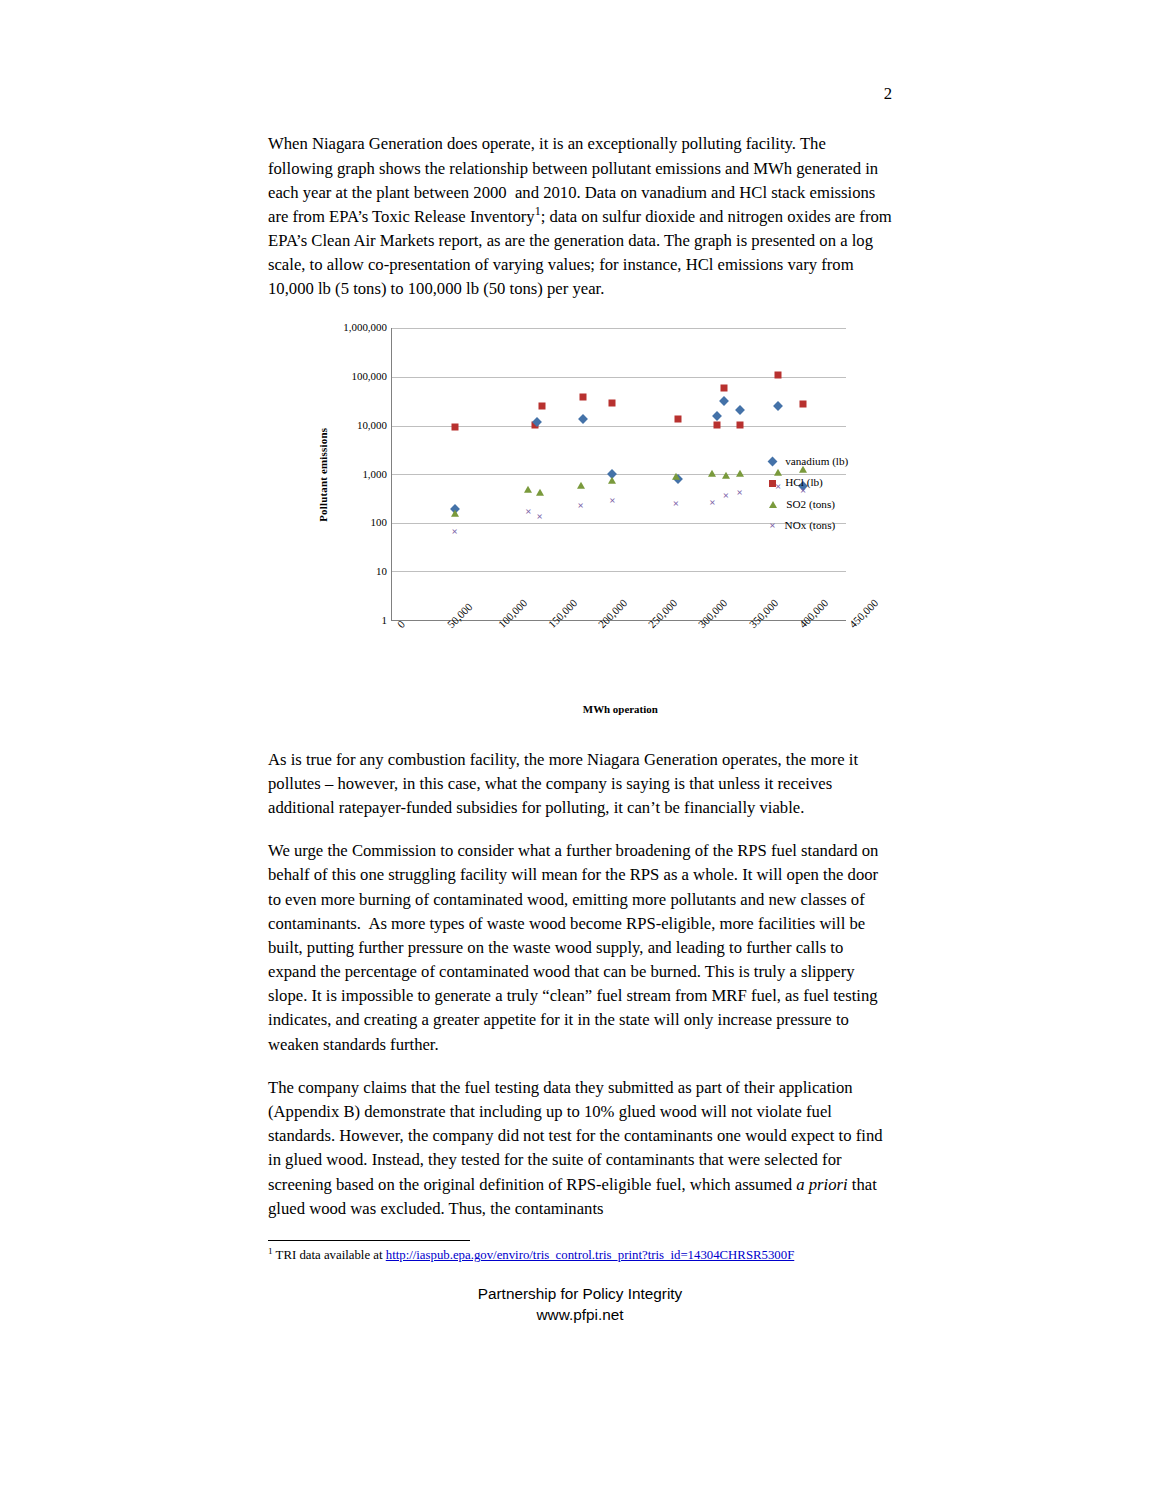2
When Niagara Generation does operate, it is an exceptionally polluting facility. The following graph shows the relationship between pollutant emissions and MWh generated in each year at the plant between 2000 and 2010. Data on vanadium and HCl stack emissions are from EPA’s Toxic Release Inventory1; data on sulfur dioxide and nitrogen oxides are from EPA’s Clean Air Markets report, as are the generation data. The graph is presented on a log scale, to allow co-presentation of varying values; for instance, HCl emissions vary from 10,000 lb (5 tons) to 100,000 lb (50 tons) per year.
Pollutant emissions
1,000,000 100,000 10,000 1,000 100 10 1
vanadium (lb)
HCl (lb)
SO2 (tons)
×NOx (tons)
0 50,000 100,000 150,000 200,000 250,000 300,000 350,000 400,000 450,000
MWh operation
As is true for any combustion facility, the more Niagara Generation operates, the more it pollutes – however, in this case, what the company is saying is that unless it receives additional ratepayer-funded subsidies for polluting, it can’t be financially viable.
We urge the Commission to consider what a further broadening of the RPS fuel standard on behalf of this one struggling facility will mean for the RPS as a whole. It will open the door to even more burning of contaminated wood, emitting more pollutants and new classes of contaminants. As more types of waste wood become RPS-eligible, more facilities will be built, putting further pressure on the waste wood supply, and leading to further calls to expand the percentage of contaminated wood that can be burned. This is truly a slippery slope. It is impossible to generate a truly “clean” fuel stream from MRF fuel, as fuel testing indicates, and creating a greater appetite for it in the state will only increase pressure to weaken standards further.
The company claims that the fuel testing data they submitted as part of their application (Appendix B) demonstrate that including up to 10% glued wood will not violate fuel standards. However, the company did not test for the contaminants one would expect to find in glued wood. Instead, they tested for the suite of contaminants that were selected for screening based on the original definition of RPS-eligible fuel, which assumed a priori that glued wood was excluded. Thus, the contaminants
1 TRI data available at http://iaspub.epa.gov/enviro/tris_control.tris_print?tris_id=14304CHRSR5300F
Partnership for Policy Integrity
www.pfpi.net